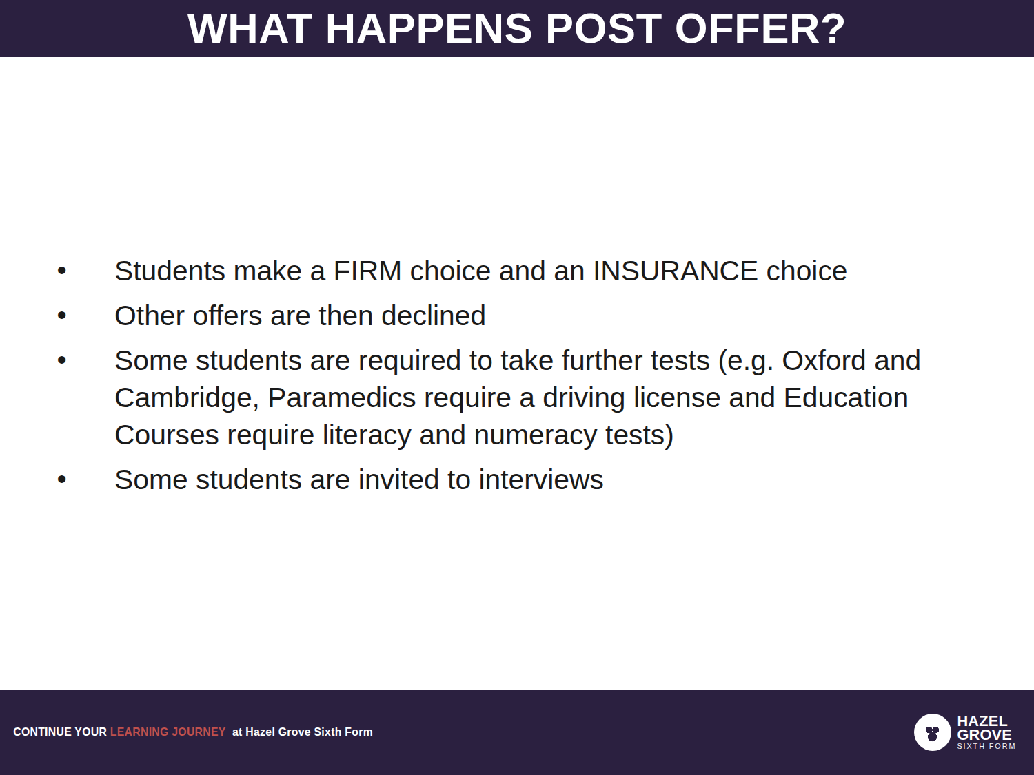WHAT HAPPENS POST OFFER?
Students make a FIRM choice and an INSURANCE choice
Other offers are then declined
Some students are required to take further tests (e.g. Oxford and Cambridge, Paramedics require a driving license and Education Courses require literacy and numeracy tests)
Some students are invited to interviews
CONTINUE YOUR LEARNING JOURNEY at Hazel Grove Sixth Form
HAZEL GROVE SIXTH FORM